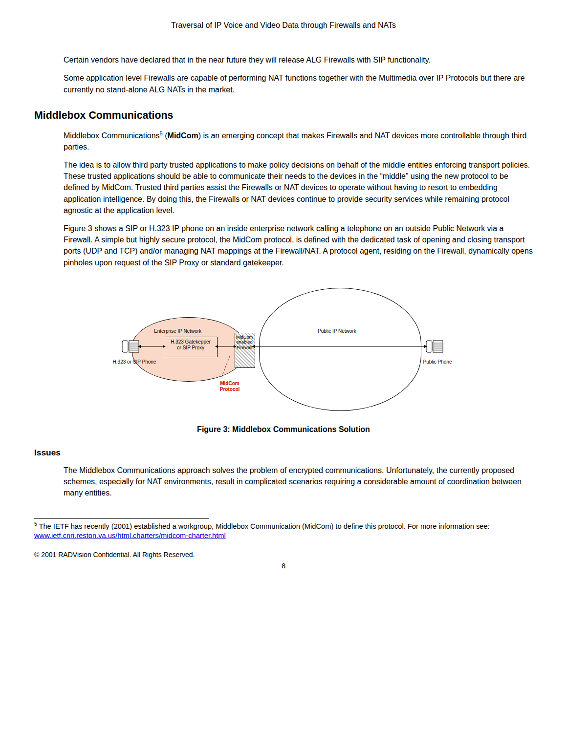Traversal of IP Voice and Video Data through Firewalls and NATs
Certain vendors have declared that in the near future they will release ALG Firewalls with SIP functionality.
Some application level Firewalls are capable of performing NAT functions together with the Multimedia over IP Protocols but there are currently no stand-alone ALG NATs in the market.
Middlebox Communications
Middlebox Communications5 (MidCom) is an emerging concept that makes Firewalls and NAT devices more controllable through third parties.
The idea is to allow third party trusted applications to make policy decisions on behalf of the middle entities enforcing transport policies. These trusted applications should be able to communicate their needs to the devices in the “middle” using the new protocol to be defined by MidCom. Trusted third parties assist the Firewalls or NAT devices to operate without having to resort to embedding application intelligence. By doing this, the Firewalls or NAT devices continue to provide security services while remaining protocol agnostic at the application level.
Figure 3 shows a SIP or H.323 IP phone on an inside enterprise network calling a telephone on an outside Public Network via a Firewall. A simple but highly secure protocol, the MidCom protocol, is defined with the dedicated task of opening and closing transport ports (UDP and TCP) and/or managing NAT mappings at the Firewall/NAT. A protocol agent, residing on the Firewall, dynamically opens pinholes upon request of the SIP Proxy or standard gatekeeper.
Enterprise IP Network
Public IP Network
H.323 Gatekepper
or SIP Proxy
MidCom
enabled
Firewall
H.323 or SIP Phone
Public Phone
MidCom
Protocol
Figure 3: Middlebox Communications Solution
Issues
The Middlebox Communications approach solves the problem of encrypted communications. Unfortunately, the currently proposed schemes, especially for NAT environments, result in complicated scenarios requiring a considerable amount of coordination between many entities.
5 The IETF has recently (2001) established a workgroup, Middlebox Communication (MidCom) to define this protocol. For more information see:
www.ietf.cnri.reston.va.us/html.charters/midcom-charter.html
© 2001 RADVision Confidential. All Rights Reserved.
8